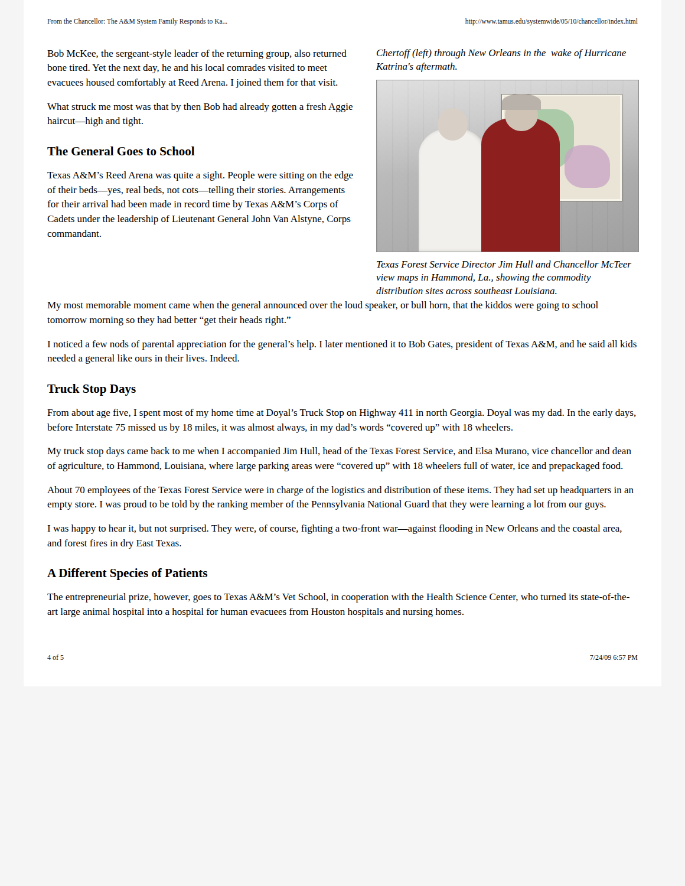From the Chancellor: The A&M System Family Responds to Ka...
http://www.tamus.edu/systemwide/05/10/chancellor/index.html
Bob McKee, the sergeant-style leader of the returning group, also returned bone tired. Yet the next day, he and his local comrades visited to meet evacuees housed comfortably at Reed Arena. I joined them for that visit.
What struck me most was that by then Bob had already gotten a fresh Aggie haircut—high and tight.
The General Goes to School
Texas A&M’s Reed Arena was quite a sight. People were sitting on the edge of their beds—yes, real beds, not cots—telling their stories. Arrangements for their arrival had been made in record time by Texas A&M’s Corps of Cadets under the leadership of Lieutenant General John Van Alstyne, Corps commandant.
Chertoff (left) through New Orleans in the wake of Hurricane Katrina's aftermath.
Texas Forest Service Director Jim Hull and Chancellor McTeer view maps in Hammond, La., showing the commodity distribution sites across southeast Louisiana.
My most memorable moment came when the general announced over the loud speaker, or bull horn, that the kiddos were going to school tomorrow morning so they had better “get their heads right.”
I noticed a few nods of parental appreciation for the general’s help. I later mentioned it to Bob Gates, president of Texas A&M, and he said all kids needed a general like ours in their lives. Indeed.
Truck Stop Days
From about age five, I spent most of my home time at Doyal’s Truck Stop on Highway 411 in north Georgia. Doyal was my dad. In the early days, before Interstate 75 missed us by 18 miles, it was almost always, in my dad’s words “covered up” with 18 wheelers.
My truck stop days came back to me when I accompanied Jim Hull, head of the Texas Forest Service, and Elsa Murano, vice chancellor and dean of agriculture, to Hammond, Louisiana, where large parking areas were “covered up” with 18 wheelers full of water, ice and prepackaged food.
About 70 employees of the Texas Forest Service were in charge of the logistics and distribution of these items. They had set up headquarters in an empty store. I was proud to be told by the ranking member of the Pennsylvania National Guard that they were learning a lot from our guys.
I was happy to hear it, but not surprised. They were, of course, fighting a two-front war—against flooding in New Orleans and the coastal area, and forest fires in dry East Texas.
A Different Species of Patients
The entrepreneurial prize, however, goes to Texas A&M’s Vet School, in cooperation with the Health Science Center, who turned its state-of-the-art large animal hospital into a hospital for human evacuees from Houston hospitals and nursing homes.
4 of 5
7/24/09 6:57 PM